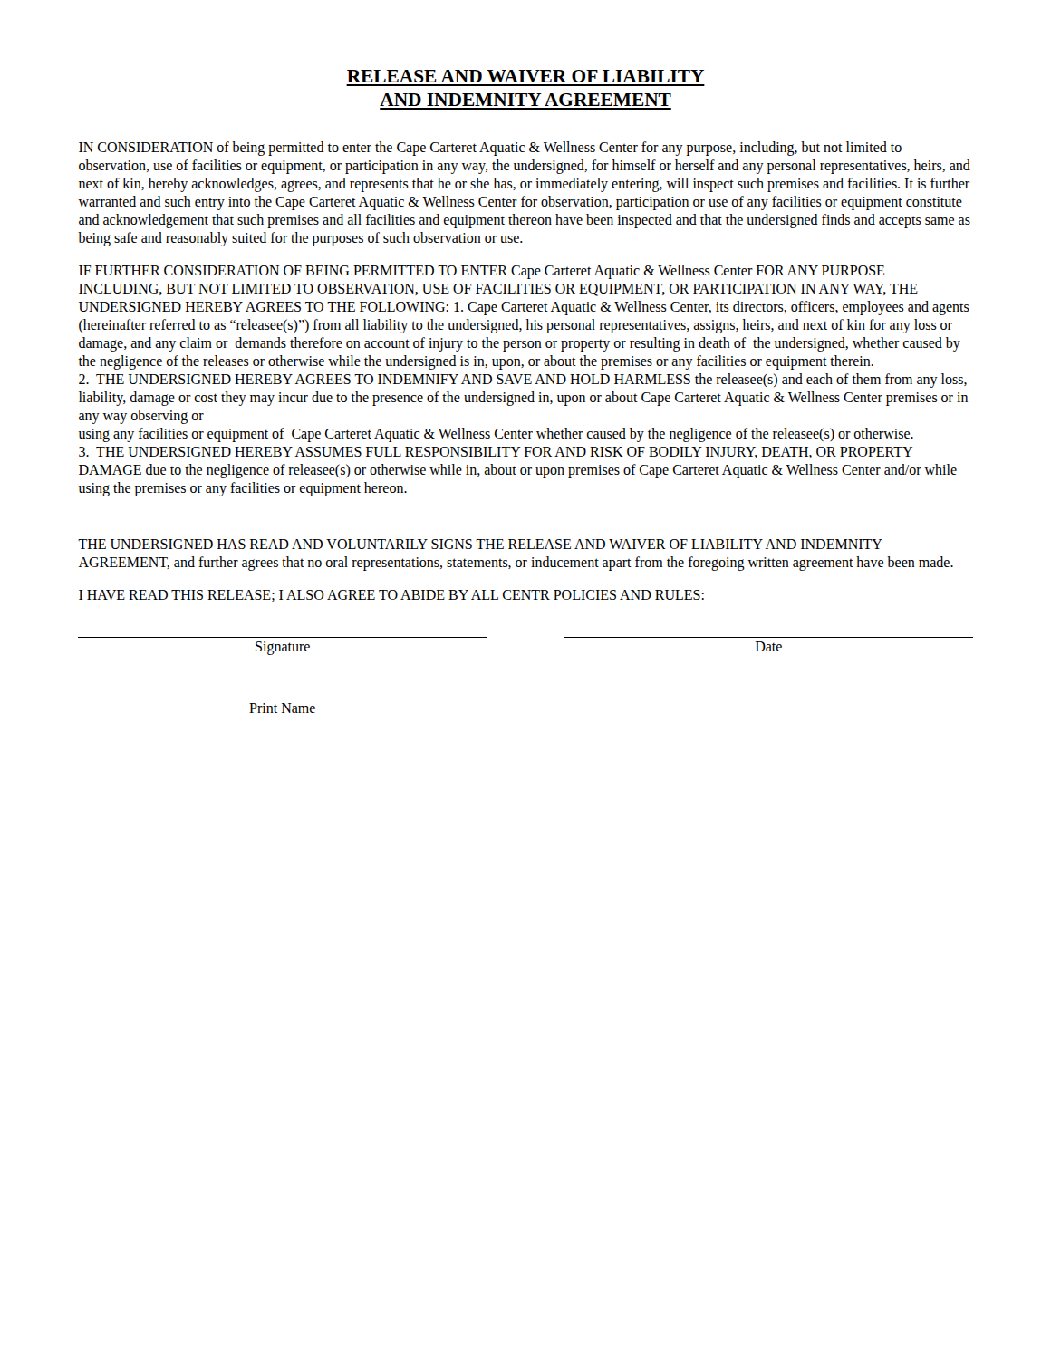RELEASE AND WAIVER OF LIABILITY
AND INDEMNITY AGREEMENT
IN CONSIDERATION of being permitted to enter the Cape Carteret Aquatic & Wellness Center for any purpose, including, but not limited to observation, use of facilities or equipment, or participation in any way, the undersigned, for himself or herself and any personal representatives, heirs, and next of kin, hereby acknowledges, agrees, and represents that he or she has, or immediately entering, will inspect such premises and facilities. It is further warranted and such entry into the Cape Carteret Aquatic & Wellness Center for observation, participation or use of any facilities or equipment constitute and acknowledgement that such premises and all facilities and equipment thereon have been inspected and that the undersigned finds and accepts same as being safe and reasonably suited for the purposes of such observation or use.
IF FURTHER CONSIDERATION OF BEING PERMITTED TO ENTER Cape Carteret Aquatic & Wellness Center FOR ANY PURPOSE INCLUDING, BUT NOT LIMITED TO OBSERVATION, USE OF FACILITIES OR EQUIPMENT, OR PARTICIPATION IN ANY WAY, THE UNDERSIGNED HEREBY AGREES TO THE FOLLOWING: 1. Cape Carteret Aquatic & Wellness Center, its directors, officers, employees and agents (hereinafter referred to as “releasee(s)”) from all liability to the undersigned, his personal representatives, assigns, heirs, and next of kin for any loss or damage, and any claim or demands therefore on account of injury to the person or property or resulting in death of the undersigned, whether caused by the negligence of the releases or otherwise while the undersigned is in, upon, or about the premises or any facilities or equipment therein.
2. THE UNDERSIGNED HEREBY AGREES TO INDEMNIFY AND SAVE AND HOLD HARMLESS the releasee(s) and each of them from any loss, liability, damage or cost they may incur due to the presence of the undersigned in, upon or about Cape Carteret Aquatic & Wellness Center premises or in any way observing or
using any facilities or equipment of Cape Carteret Aquatic & Wellness Center whether caused by the negligence of the releasee(s) or otherwise.
3. THE UNDERSIGNED HEREBY ASSUMES FULL RESPONSIBILITY FOR AND RISK OF BODILY INJURY, DEATH, OR PROPERTY DAMAGE due to the negligence of releasee(s) or otherwise while in, about or upon premises of Cape Carteret Aquatic & Wellness Center and/or while using the premises or any facilities or equipment hereon.
THE UNDERSIGNED HAS READ AND VOLUNTARILY SIGNS THE RELEASE AND WAIVER OF LIABILITY AND INDEMNITY AGREEMENT, and further agrees that no oral representations, statements, or inducement apart from the foregoing written agreement have been made.
I HAVE READ THIS RELEASE; I ALSO AGREE TO ABIDE BY ALL CENTR POLICIES AND RULES:
| Signature | | Date |
| Print Name | | |